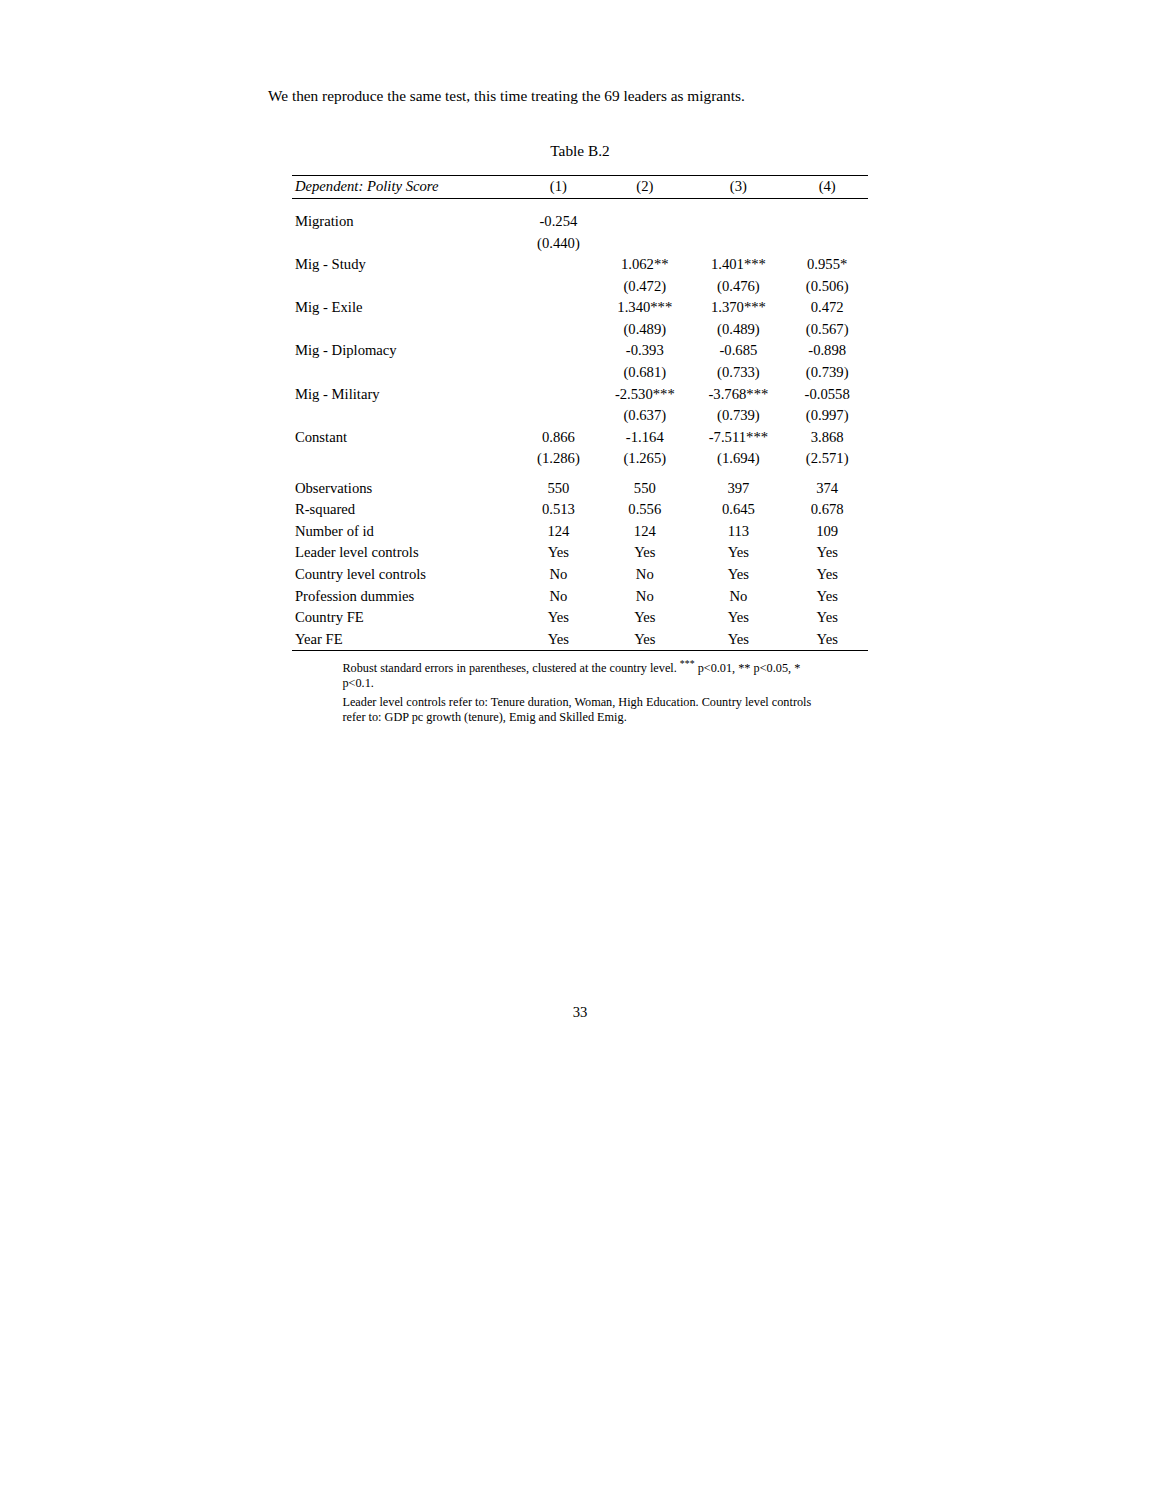We then reproduce the same test, this time treating the 69 leaders as migrants.
Table B.2
| Dependent: Polity Score | (1) | (2) | (3) | (4) |
| --- | --- | --- | --- | --- |
| Migration | -0.254 | | | |
| | (0.440) | | | |
| Mig - Study | | 1.062** | 1.401*** | 0.955* |
| | | (0.472) | (0.476) | (0.506) |
| Mig - Exile | | 1.340*** | 1.370*** | 0.472 |
| | | (0.489) | (0.489) | (0.567) |
| Mig - Diplomacy | | -0.393 | -0.685 | -0.898 |
| | | (0.681) | (0.733) | (0.739) |
| Mig - Military | | -2.530*** | -3.768*** | -0.0558 |
| | | (0.637) | (0.739) | (0.997) |
| Constant | 0.866 | -1.164 | -7.511*** | 3.868 |
| | (1.286) | (1.265) | (1.694) | (2.571) |
| Observations | 550 | 550 | 397 | 374 |
| R-squared | 0.513 | 0.556 | 0.645 | 0.678 |
| Number of id | 124 | 124 | 113 | 109 |
| Leader level controls | Yes | Yes | Yes | Yes |
| Country level controls | No | No | Yes | Yes |
| Profession dummies | No | No | No | Yes |
| Country FE | Yes | Yes | Yes | Yes |
| Year FE | Yes | Yes | Yes | Yes |
Robust standard errors in parentheses, clustered at the country level. *** p<0.01, ** p<0.05, * p<0.1.
Leader level controls refer to: Tenure duration, Woman, High Education. Country level controls refer to: GDP pc growth (tenure), Emig and Skilled Emig.
33